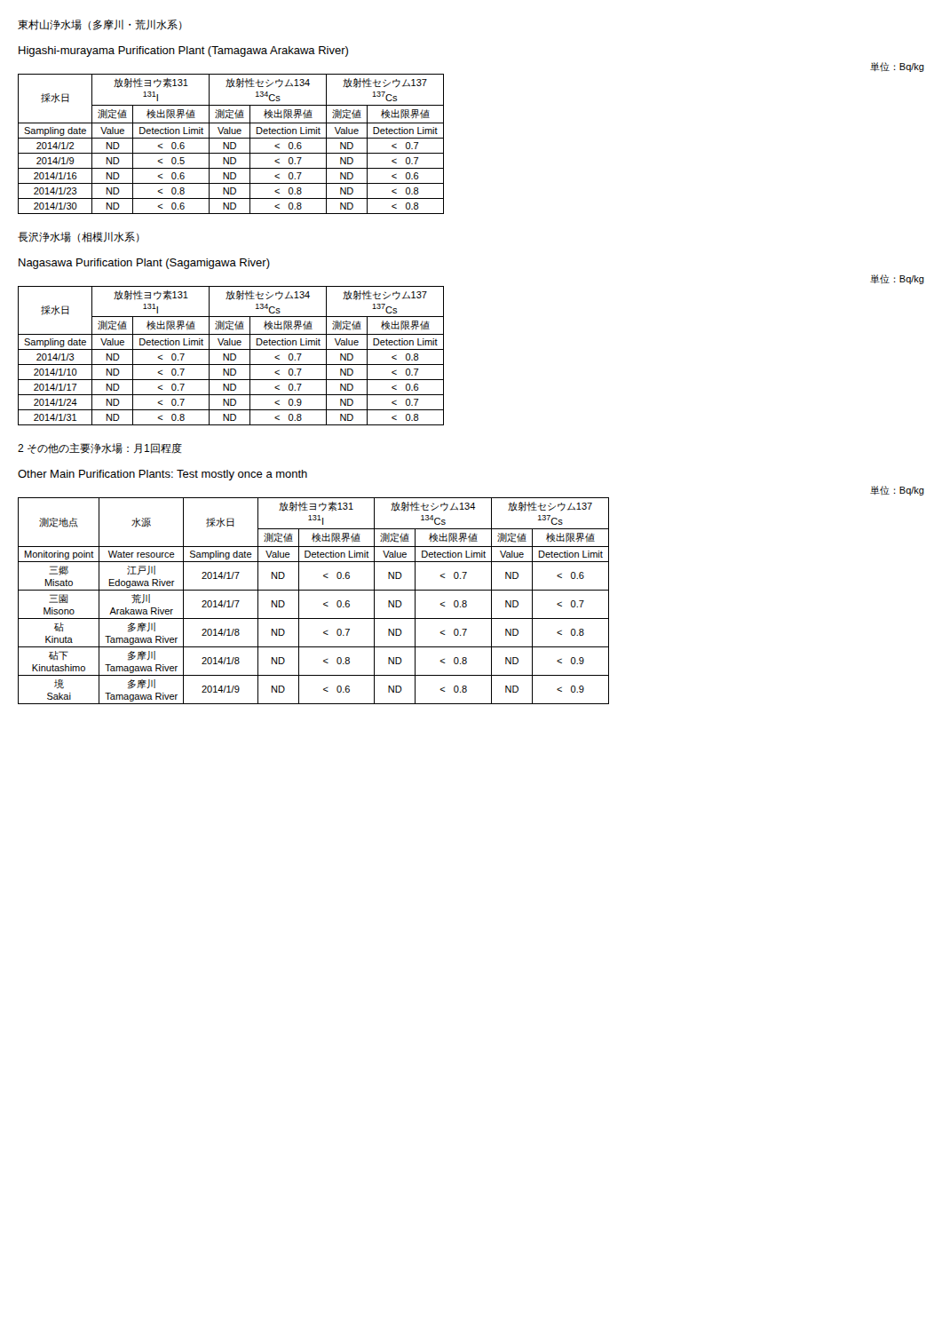東村山浄水場（多摩川・荒川水系）
Higashi-murayama Purification Plant (Tamagawa Arakawa River)
単位：Bq/kg
| 採水日 | 放射性ヨウ素131 131 I | 放射性セシウム134 134 Cs | 放射性セシウム137 137 Cs |
| 測定値 | 検出限界値 | 測定値 | 検出限界値 | 測定値 | 検出限界値 |
| Sampling date | Value | Detection Limit | Value | Detection Limit | Value | Detection Limit |
| 2014/1/2 | ND | < 0.6 | ND | < 0.6 | ND | < 0.7 |
| 2014/1/9 | ND | < 0.5 | ND | < 0.7 | ND | < 0.7 |
| 2014/1/16 | ND | < 0.6 | ND | < 0.7 | ND | < 0.6 |
| 2014/1/23 | ND | < 0.8 | ND | < 0.8 | ND | < 0.8 |
| 2014/1/30 | ND | < 0.6 | ND | < 0.8 | ND | < 0.8 |
長沢浄水場（相模川水系）
Nagasawa Purification Plant (Sagamigawa River)
単位：Bq/kg
| 採水日 | 放射性ヨウ素131 131 I | 放射性セシウム134 134 Cs | 放射性セシウム137 137 Cs |
| 測定値 | 検出限界値 | 測定値 | 検出限界値 | 測定値 | 検出限界値 |
| Sampling date | Value | Detection Limit | Value | Detection Limit | Value | Detection Limit |
| 2014/1/3 | ND | < 0.7 | ND | < 0.7 | ND | < 0.8 |
| 2014/1/10 | ND | < 0.7 | ND | < 0.7 | ND | < 0.7 |
| 2014/1/17 | ND | < 0.7 | ND | < 0.7 | ND | < 0.6 |
| 2014/1/24 | ND | < 0.7 | ND | < 0.9 | ND | < 0.7 |
| 2014/1/31 | ND | < 0.8 | ND | < 0.8 | ND | < 0.8 |
2 その他の主要浄水場：月1回程度
Other Main Purification Plants: Test mostly once a month
単位：Bq/kg
| 測定地点 | 水源 | 採水日 | 放射性ヨウ素131 131 I | 放射性セシウム134 134 Cs | 放射性セシウム137 137 Cs |
| 測定値 | 検出限界値 | 測定値 | 検出限界値 | 測定値 | 検出限界値 |
| Monitoring point | Water resource | Sampling date | Value | Detection Limit | Value | Detection Limit | Value | Detection Limit |
| 三郷 Misato | 江戸川 Edogawa River | 2014/1/7 | ND | < 0.6 | ND | < 0.7 | ND | < 0.6 |
| 三園 Misono | 荒川 Arakawa River | 2014/1/7 | ND | < 0.6 | ND | < 0.8 | ND | < 0.7 |
| 砧 Kinuta | 多摩川 Tamagawa River | 2014/1/8 | ND | < 0.7 | ND | < 0.7 | ND | < 0.8 |
| 砧下 Kinutashimo | 多摩川 Tamagawa River | 2014/1/8 | ND | < 0.8 | ND | < 0.8 | ND | < 0.9 |
| 境 Sakai | 多摩川 Tamagawa River | 2014/1/9 | ND | < 0.6 | ND | < 0.8 | ND | < 0.9 |